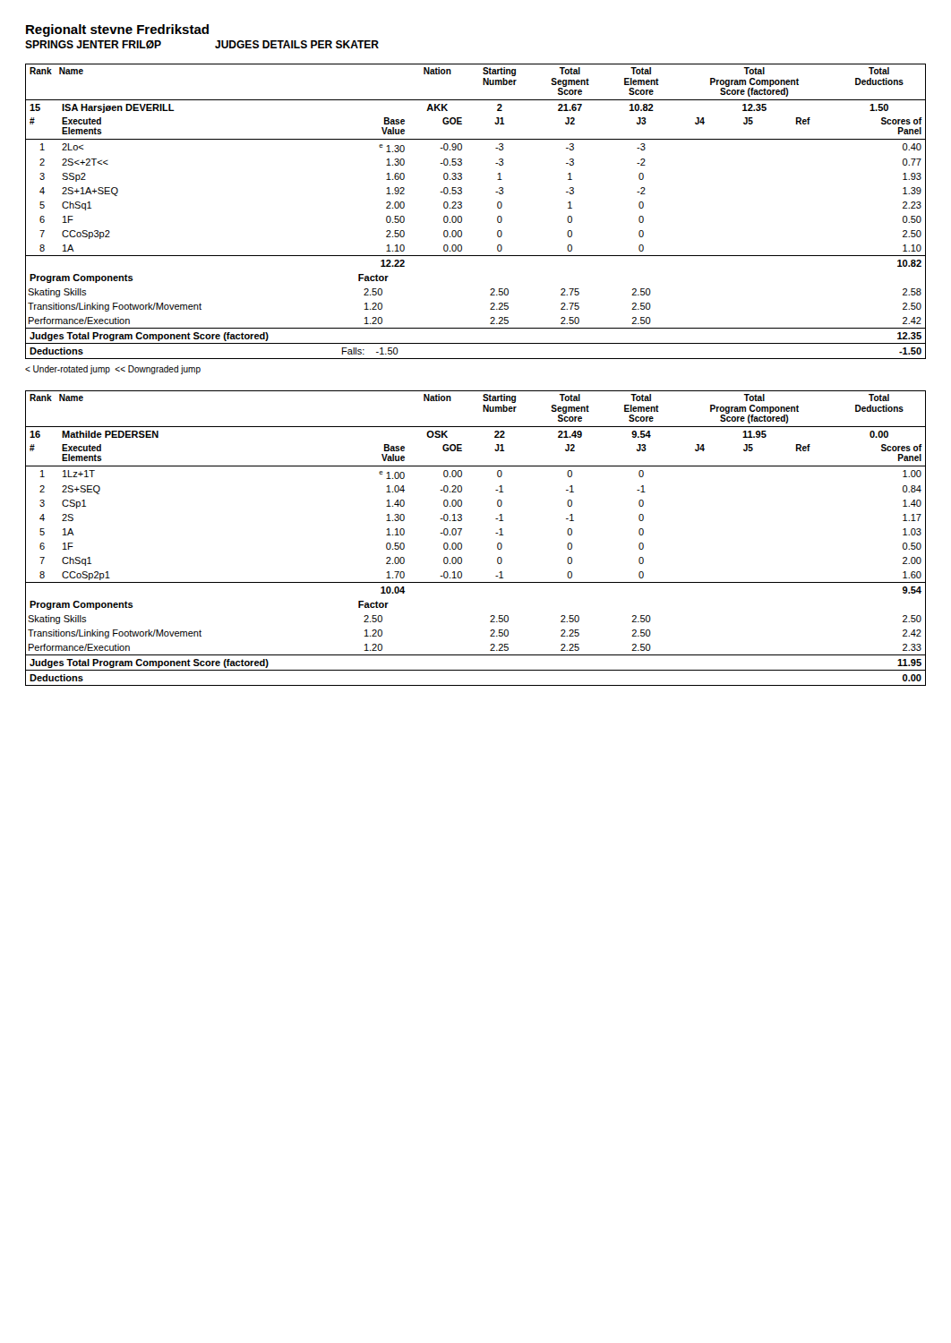Regionalt stevne Fredrikstad
SPRINGS JENTER FRILØP JUDGES DETAILS PER SKATER
| Rank Name | Nation | Starting Number | Total Segment Score | Total Element Score | Total Program Component Score (factored) | Total Deductions |
| --- | --- | --- | --- | --- | --- | --- |
| 15 | ISA Harsjøen DEVERILL | AKK | 2 | 21.67 | 10.82 | 12.35 | 1.50 |
| # | Executed Elements | Base Value | GOE | J1 | J2 | J3 | J4 | J5 | Ref | Scores of Panel |
| 1 | 2Lo< | e 1.30 | -0.90 | -3 | -3 | -3 | | | | 0.40 |
| 2 | 2S<+2T<< | 1.30 | -0.53 | -3 | -3 | -2 | | | | 0.77 |
| 3 | SSp2 | 1.60 | 0.33 | 1 | 1 | 0 | | | | 1.93 |
| 4 | 2S+1A+SEQ | 1.92 | -0.53 | -3 | -3 | -2 | | | | 1.39 |
| 5 | ChSq1 | 2.00 | 0.23 | 0 | 1 | 0 | | | | 2.23 |
| 6 | 1F | 0.50 | 0.00 | 0 | 0 | 0 | | | | 0.50 |
| 7 | CCoSp3p2 | 2.50 | 0.00 | 0 | 0 | 0 | | | | 2.50 |
| 8 | 1A | 1.10 | 0.00 | 0 | 0 | 0 | | | | 1.10 |
| | | 12.22 | | | | | | | | 10.82 |
| Program Components | Factor | |
| Skating Skills | 2.50 | | 2.50 | 2.75 | 2.50 | | | | 2.58 |
| Transitions/Linking Footwork/Movement | 1.20 | | 2.25 | 2.75 | 2.50 | | | | 2.50 |
| Performance/Execution | 1.20 | | 2.25 | 2.50 | 2.50 | | | | 2.42 |
| Judges Total Program Component Score (factored) | | 12.35 |
| Deductions | Falls: -1.50 | | -1.50 |
< Under-rotated jump << Downgraded jump
| Rank Name | Nation | Starting Number | Total Segment Score | Total Element Score | Total Program Component Score (factored) | Total Deductions |
| --- | --- | --- | --- | --- | --- | --- |
| 16 | Mathilde PEDERSEN | OSK | 22 | 21.49 | 9.54 | 11.95 | 0.00 |
| # | Executed Elements | Base Value | GOE | J1 | J2 | J3 | J4 | J5 | Ref | Scores of Panel |
| 1 | 1Lz+1T | e 1.00 | 0.00 | 0 | 0 | 0 | | | | 1.00 |
| 2 | 2S+SEQ | 1.04 | -0.20 | -1 | -1 | -1 | | | | 0.84 |
| 3 | CSp1 | 1.40 | 0.00 | 0 | 0 | 0 | | | | 1.40 |
| 4 | 2S | 1.30 | -0.13 | -1 | -1 | 0 | | | | 1.17 |
| 5 | 1A | 1.10 | -0.07 | -1 | 0 | 0 | | | | 1.03 |
| 6 | 1F | 0.50 | 0.00 | 0 | 0 | 0 | | | | 0.50 |
| 7 | ChSq1 | 2.00 | 0.00 | 0 | 0 | 0 | | | | 2.00 |
| 8 | CCoSp2p1 | 1.70 | -0.10 | -1 | 0 | 0 | | | | 1.60 |
| | | 10.04 | | | | | | | | 9.54 |
| Program Components | Factor | |
| Skating Skills | 2.50 | | 2.50 | 2.50 | 2.50 | | | | 2.50 |
| Transitions/Linking Footwork/Movement | 1.20 | | 2.50 | 2.25 | 2.50 | | | | 2.42 |
| Performance/Execution | 1.20 | | 2.25 | 2.25 | 2.50 | | | | 2.33 |
| Judges Total Program Component Score (factored) | | 11.95 |
| Deductions | | | 0.00 |